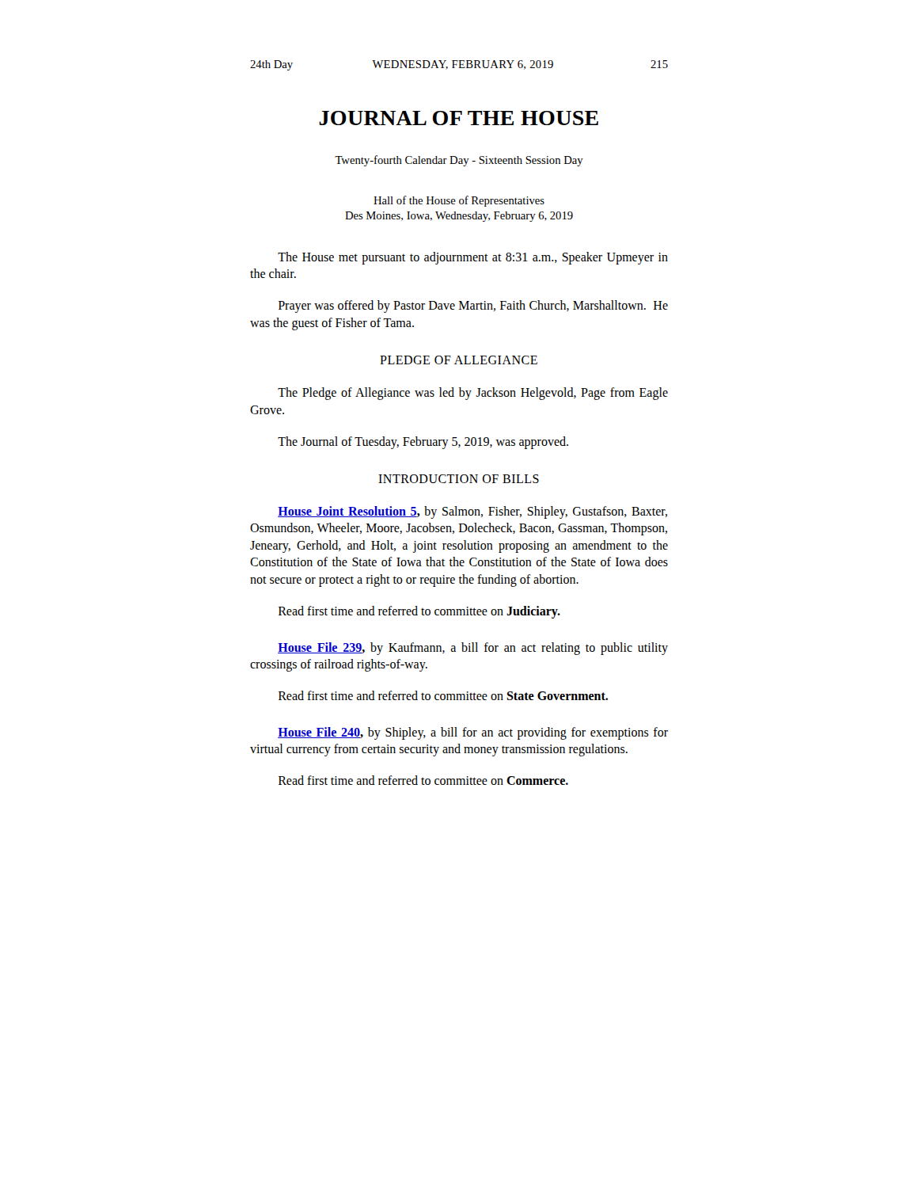24th Day WEDNESDAY, FEBRUARY 6, 2019 215
JOURNAL OF THE HOUSE
Twenty-fourth Calendar Day - Sixteenth Session Day
Hall of the House of Representatives
Des Moines, Iowa, Wednesday, February 6, 2019
The House met pursuant to adjournment at 8:31 a.m., Speaker Upmeyer in the chair.
Prayer was offered by Pastor Dave Martin, Faith Church, Marshalltown. He was the guest of Fisher of Tama.
PLEDGE OF ALLEGIANCE
The Pledge of Allegiance was led by Jackson Helgevold, Page from Eagle Grove.
The Journal of Tuesday, February 5, 2019, was approved.
INTRODUCTION OF BILLS
House Joint Resolution 5, by Salmon, Fisher, Shipley, Gustafson, Baxter, Osmundson, Wheeler, Moore, Jacobsen, Dolecheck, Bacon, Gassman, Thompson, Jeneary, Gerhold, and Holt, a joint resolution proposing an amendment to the Constitution of the State of Iowa that the Constitution of the State of Iowa does not secure or protect a right to or require the funding of abortion.
Read first time and referred to committee on Judiciary.
House File 239, by Kaufmann, a bill for an act relating to public utility crossings of railroad rights-of-way.
Read first time and referred to committee on State Government.
House File 240, by Shipley, a bill for an act providing for exemptions for virtual currency from certain security and money transmission regulations.
Read first time and referred to committee on Commerce.